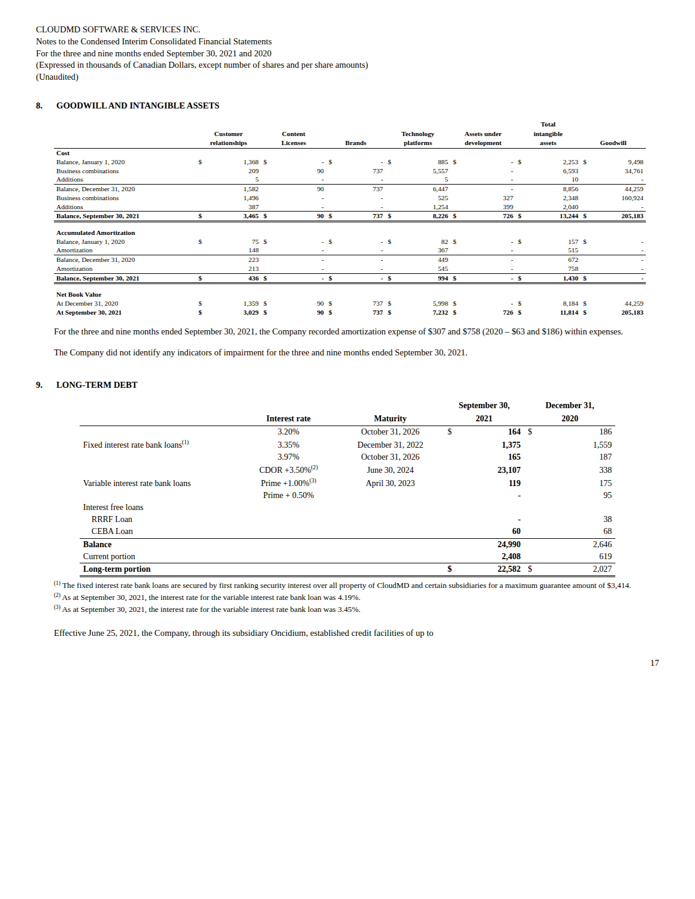CLOUDMD SOFTWARE & SERVICES INC.
Notes to the Condensed Interim Consolidated Financial Statements
For the three and nine months ended September 30, 2021 and 2020
(Expressed in thousands of Canadian Dollars, except number of shares and per share amounts)
(Unaudited)
8. GOODWILL AND INTANGIBLE ASSETS
| | | | | | | Total | |
| --- | --- | --- | --- | --- | --- | --- | --- |
| | Customer | Content | | Technology | Assets under | intangible | |
| | relationships | Licenses | Brands | platforms | development | assets | Goodwill |
| Cost | |
| Balance, January 1, 2020 | $ | 1,368 | $ | - | $ | - | $ | 885 | $ | - | $ | 2,253 | $ | 9,498 |
| Business combinations | | 209 | | 90 | | 737 | | 5,557 | | - | | 6,593 | | 34,761 |
| Additions | | 5 | | - | | - | | 5 | | - | | 10 | | - |
| Balance, December 31, 2020 | | 1,582 | | 90 | | 737 | | 6,447 | | - | | 8,856 | | 44,259 |
| Business combinations | | 1,496 | | - | | - | | 525 | | 327 | | 2,348 | | 160,924 |
| Additions | | 387 | | - | | - | | 1,254 | | 399 | | 2,040 | | - |
| Balance, September 30, 2021 | $ | 3,465 | $ | 90 | $ | 737 | $ | 8,226 | $ | 726 | $ | 13,244 | $ | 205,183 |
| Accumulated Amortization | |
| Balance, January 1, 2020 | $ | 75 | $ | - | $ | - | $ | 82 | $ | - | $ | 157 | $ | - |
| Amortization | | 148 | | - | | - | | 367 | | - | | 515 | | - |
| Balance, December 31, 2020 | | 223 | | - | | - | | 449 | | - | | 672 | | - |
| Amortization | | 213 | | - | | - | | 545 | | - | | 758 | | - |
| Balance, September 30, 2021 | $ | 436 | $ | - | $ | - | $ | 994 | $ | - | $ | 1,430 | $ | - |
| Net Book Value | |
| At December 31, 2020 | $ | 1,359 | $ | 90 | $ | 737 | $ | 5,998 | $ | - | $ | 8,184 | $ | 44,259 |
| At September 30, 2021 | $ | 3,029 | $ | 90 | $ | 737 | $ | 7,232 | $ | 726 | $ | 11,814 | $ | 205,183 |
For the three and nine months ended September 30, 2021, the Company recorded amortization expense of $307 and $758 (2020 – $63 and $186) within expenses.
The Company did not identify any indicators of impairment for the three and nine months ended September 30, 2021.
9. LONG-TERM DEBT
| | | | September 30, | December 31, |
| --- | --- | --- | --- | --- |
| | Interest rate | Maturity | 2021 | 2020 |
| | 3.20% | October 31, 2026 | $ | 164 | $ | 186 |
| Fixed interest rate bank loans (1) | 3.35% | December 31, 2022 | | 1,375 | | 1,559 |
| | 3.97% | October 31, 2026 | | 165 | | 187 |
| | CDOR +3.50% (2) | June 30, 2024 | | 23,107 | | 338 |
| Variable interest rate bank loans | Prime +1.00% (3) | April 30, 2023 | | 119 | | 175 |
| | Prime + 0.50% | | | - | | 95 |
| Interest free loans | | | | | | |
| RRRF Loan | | | | - | | 38 |
| CEBA Loan | | | | 60 | | 68 |
| Balance | | | | 24,990 | | 2,646 |
| Current portion | | | | 2,408 | | 619 |
| Long-term portion | | | $ | 22,582 | $ | 2,027 |
(1) The fixed interest rate bank loans are secured by first ranking security interest over all property of CloudMD and certain subsidiaries for a maximum guarantee amount of $3,414.
(2) As at September 30, 2021, the interest rate for the variable interest rate bank loan was 4.19%.
(3) As at September 30, 2021, the interest rate for the variable interest rate bank loan was 3.45%.
Effective June 25, 2021, the Company, through its subsidiary Oncidium, established credit facilities of up to
17